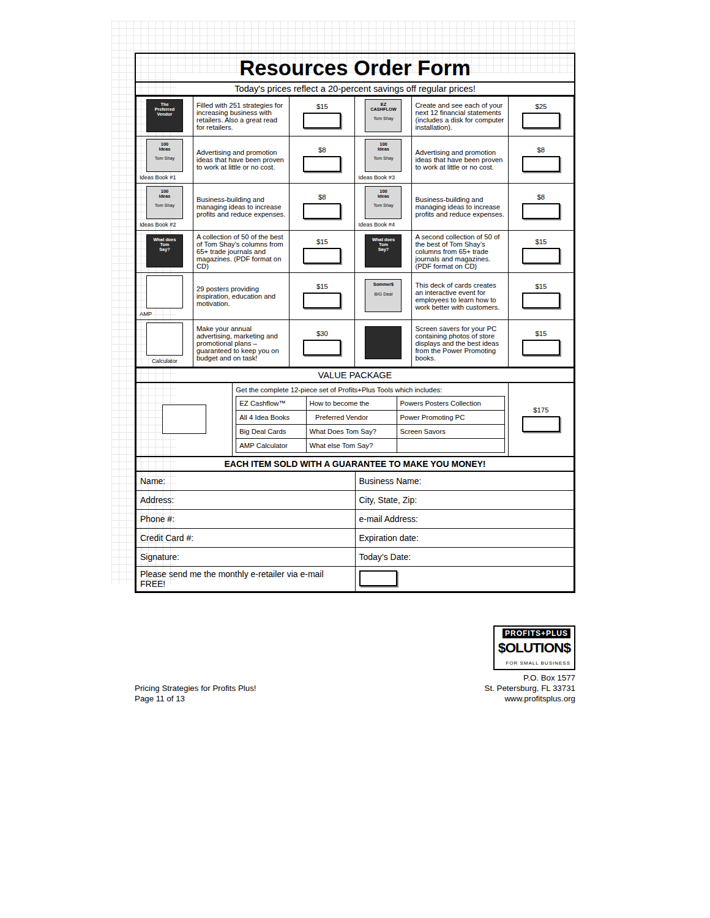Resources Order Form
Today's prices reflect a 20-percent savings off regular prices!
| The Preferred Vendor | Filled with 251 strategies for increasing business with retailers. Also a great read for retailers. | $15 | EZ CASHFLOW Tom Shay | Create and see each of your next 12 financial statements (includes a disk for computer installation). | $25 |
| 100 Ideas Tom Shay Ideas Book #1 | Advertising and promotion ideas that have been proven to work at little or no cost. | $8 | 100 Ideas Tom Shay Ideas Book #3 | Advertising and promotion ideas that have been proven to work at little or no cost. | $8 |
| 100 Ideas Tom Shay Ideas Book #2 | Business-building and managing ideas to increase profits and reduce expenses. | $8 | 100 Ideas Tom Shay Ideas Book #4 | Business-building and managing ideas to increase profits and reduce expenses. | $8 |
| What does Tom Say? | A collection of 50 of the best of Tom Shay's columns from 65+ trade journals and magazines. (PDF format on CD) | $15 | What does Tom Say? | A second collection of 50 of the best of Tom Shay’s columns from 65+ trade journals and magazines. (PDF format on CD) | $15 |
| AMP | 29 posters providing inspiration, education and motivation. | $15 | Sommer$ BIG Deal | This deck of cards creates an interactive event for employees to learn how to work better with customers. | $15 |
| Calculator | Make your annual advertising, marketing and promotional plans – guaranteed to keep you on budget and on task! | $30 | | Screen savers for your PC containing photos of store displays and the best ideas from the Power Promoting books. | $15 |
VALUE PACKAGE
| | Get the complete 12-piece set of Profits+Plus Tools which includes: / EZ Cashflow™ / How to become the / Powers Posters Collection / / All 4 Idea Books / Preferred Vendor / Power Promoting PC / / Big Deal Cards / What Does Tom Say? / Screen Savors / / AMP Calculator / What else Tom Say? / / | $175 |
EACH ITEM SOLD WITH A GUARANTEE TO MAKE YOU MONEY!
| Name: | Business Name: |
| Address: | City, State, Zip: |
| Phone #: | e-mail Address: |
| Credit Card #: | Expiration date: |
| Signature: | Today’s Date: |
| Please send me the monthly e-retailer via e-mail FREE! | |
Pricing Strategies for Profits Plus!
Page 11 of 13
PROFITS+PLUS
$OLUTION$
FOR SMALL BUSINESS
P.O. Box 1577
St. Petersburg, FL 33731
www.profitsplus.org